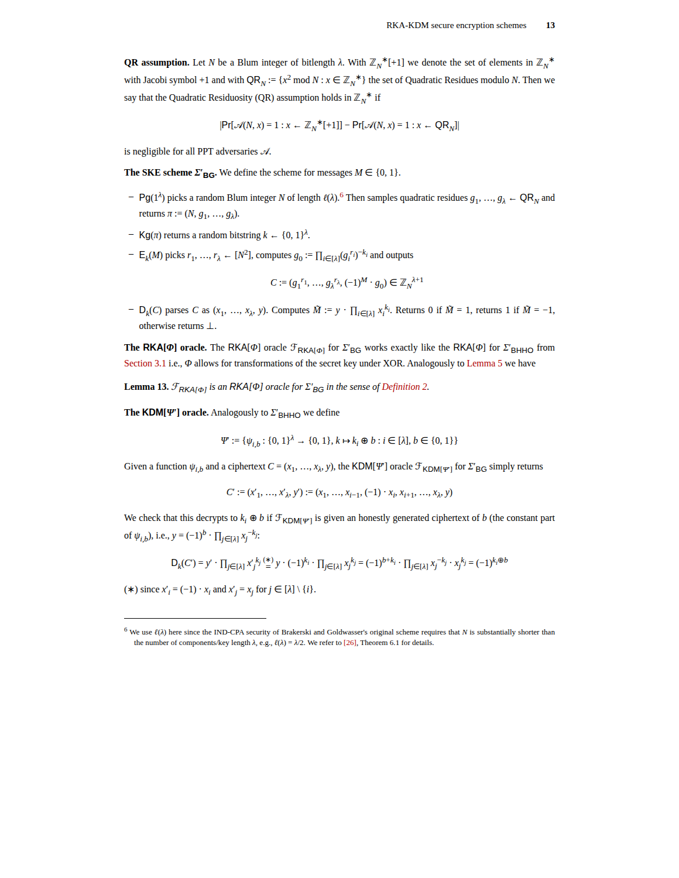RKA-KDM secure encryption schemes13
QR assumption. Let N be a Blum integer of bitlength λ. With ℤN∗[+1] we denote the set of elements in ℤN∗ with Jacobi symbol +1 and with QRN := {x2 mod N : x ∈ ℤN∗} the set of Quadratic Residues modulo N. Then we say that the Quadratic Residuosity (QR) assumption holds in ℤN∗ if
|Pr[𝒜(N, x) = 1 : x ← ℤN∗[+1]] − Pr[𝒜(N, x) = 1 : x ← QRN]|
is negligible for all PPT adversaries 𝒜.
The SKE scheme Σ′BG. We define the scheme for messages M ∈ {0, 1}.
Pg(1λ) picks a random Blum integer N of length ℓ(λ).6 Then samples quadratic residues g1, …, gλ ← QRN and returns π := (N, g1, …, gλ).
Kg(π) returns a random bitstring k ← {0, 1}λ.
Ek(M) picks r1, …, rλ ← [N2], computes g0 := ∏i∈[λ](giri)−ki and outputs
C := (g1r1, …, gλrλ, (−1)M · g0) ∈ ℤNλ+1
Dk(C) parses C as (x1, …, xλ, y). Computes M̃ := y · ∏i∈[λ] xiki. Returns 0 if M̃ = 1, returns 1 if M̃ = −1, otherwise returns ⊥.
The RKA[Φ] oracle. The RKA[Φ] oracle ℱRKA[Φ] for Σ′BG works exactly like the RKA[Φ] for Σ′BHHO from Section 3.1 i.e., Φ allows for transformations of the secret key under XOR. Analogously to Lemma 5 we have
Lemma 13. ℱRKA[Φ] is an RKA[Φ] oracle for Σ′BG in the sense of Definition 2.
The KDM[Ψ′] oracle. Analogously to Σ′BHHO we define
Ψ′ := {ψi,b : {0, 1}λ → {0, 1}, k ↦ ki ⊕ b : i ∈ [λ], b ∈ {0, 1}}
Given a function ψi,b and a ciphertext C = (x1, …, xλ, y), the KDM[Ψ′] oracle ℱKDM[Ψ′] for Σ′BG simply returns
C′ := (x′1, …, x′λ, y′) := (x1, …, xi−1, (−1) · xi, xi+1, …, xλ, y)
We check that this decrypts to ki ⊕ b if ℱKDM[Ψ′] is given an honestly generated ciphertext of b (the constant part of ψi,b), i.e., y = (−1)b · ∏j∈[λ] xj−kj:
Dk(C′) = y′ · ∏j∈[λ] x′jkj (∗)= y · (−1)ki · ∏j∈[λ] xjkj = (−1)b+ki · ∏j∈[λ] xj−kj · xjkj = (−1)ki⊕b
(∗) since x′i = (−1) · xi and x′j = xj for j ∈ [λ] \ {i}.
6 We use ℓ(λ) here since the IND-CPA security of Brakerski and Goldwasser's original scheme requires that N is substantially shorter than the number of components/key length λ, e.g., ℓ(λ) = λ/2. We refer to [26], Theorem 6.1 for details.